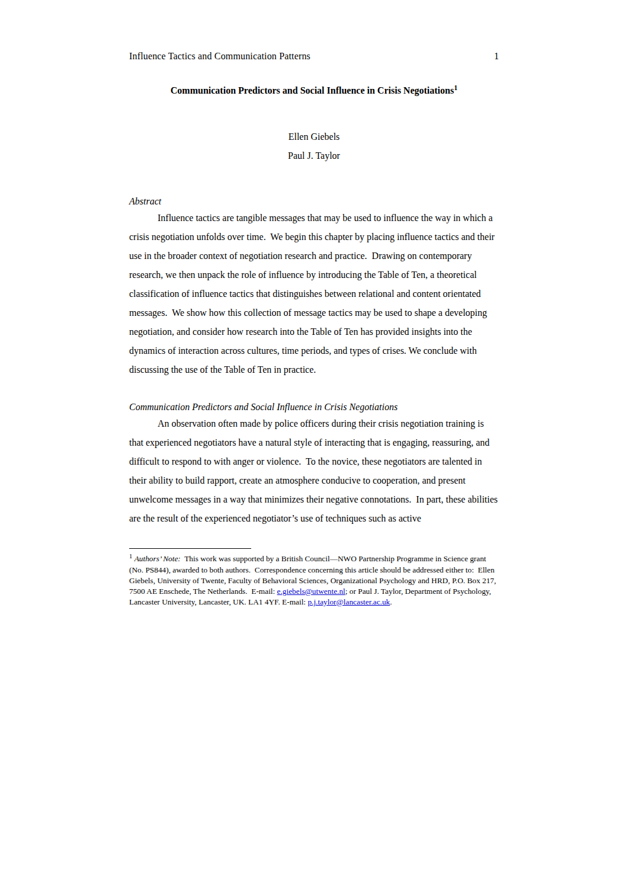Influence Tactics and Communication Patterns 1
Communication Predictors and Social Influence in Crisis Negotiations1
Ellen Giebels
Paul J. Taylor
Abstract
Influence tactics are tangible messages that may be used to influence the way in which a crisis negotiation unfolds over time. We begin this chapter by placing influence tactics and their use in the broader context of negotiation research and practice. Drawing on contemporary research, we then unpack the role of influence by introducing the Table of Ten, a theoretical classification of influence tactics that distinguishes between relational and content orientated messages. We show how this collection of message tactics may be used to shape a developing negotiation, and consider how research into the Table of Ten has provided insights into the dynamics of interaction across cultures, time periods, and types of crises. We conclude with discussing the use of the Table of Ten in practice.
Communication Predictors and Social Influence in Crisis Negotiations
An observation often made by police officers during their crisis negotiation training is that experienced negotiators have a natural style of interacting that is engaging, reassuring, and difficult to respond to with anger or violence. To the novice, these negotiators are talented in their ability to build rapport, create an atmosphere conducive to cooperation, and present unwelcome messages in a way that minimizes their negative connotations. In part, these abilities are the result of the experienced negotiator’s use of techniques such as active
1 Authors’ Note: This work was supported by a British Council—NWO Partnership Programme in Science grant (No. PS844), awarded to both authors. Correspondence concerning this article should be addressed either to: Ellen Giebels, University of Twente, Faculty of Behavioral Sciences, Organizational Psychology and HRD, P.O. Box 217, 7500 AE Enschede, The Netherlands. E-mail: e.giebels@utwente.nl; or Paul J. Taylor, Department of Psychology, Lancaster University, Lancaster, UK. LA1 4YF. E-mail: p.j.taylor@lancaster.ac.uk.